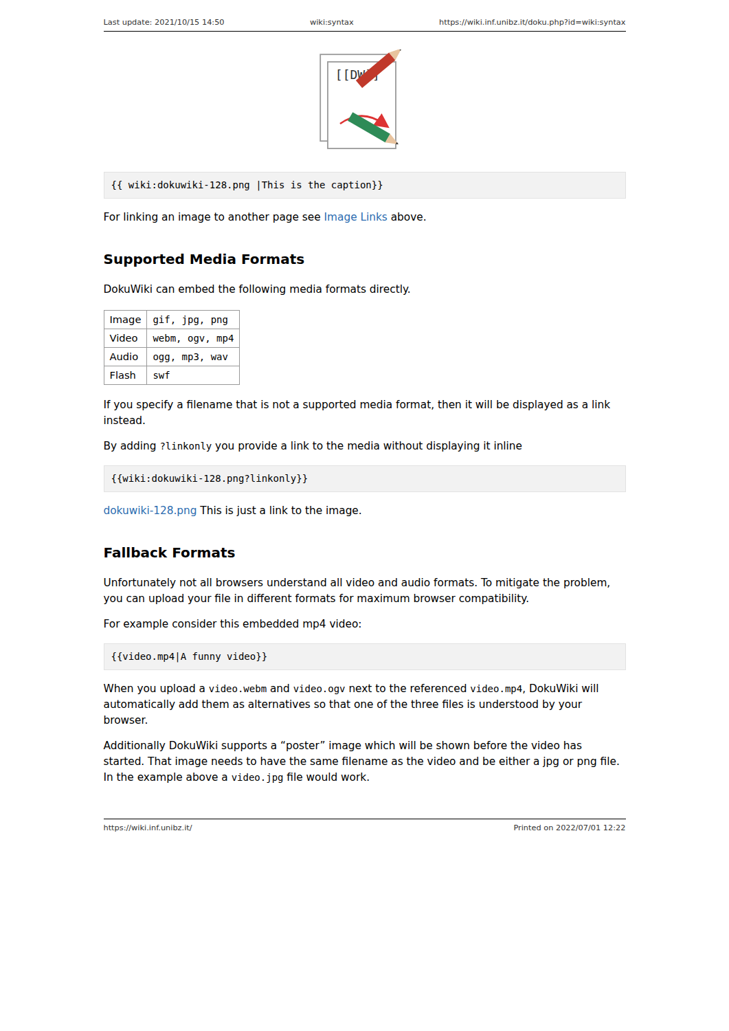Last update: 2021/10/15 14:50 wiki:syntax https://wiki.inf.unibz.it/doku.php?id=wiki:syntax
{{ wiki:dokuwiki-128.png |This is the caption}}
For linking an image to another page see Image Links above.
Supported Media Formats
DokuWiki can embed the following media formats directly.
| Image | gif, jpg, png |
| Video | webm, ogv, mp4 |
| Audio | ogg, mp3, wav |
| Flash | swf |
If you specify a filename that is not a supported media format, then it will be displayed as a link instead.
By adding ?linkonly you provide a link to the media without displaying it inline
{{wiki:dokuwiki-128.png?linkonly}}
dokuwiki-128.png This is just a link to the image.
Fallback Formats
Unfortunately not all browsers understand all video and audio formats. To mitigate the problem, you can upload your file in different formats for maximum browser compatibility.
For example consider this embedded mp4 video:
{{video.mp4|A funny video}}
When you upload a video.webm and video.ogv next to the referenced video.mp4, DokuWiki will automatically add them as alternatives so that one of the three files is understood by your browser.
Additionally DokuWiki supports a “poster” image which will be shown before the video has started. That image needs to have the same filename as the video and be either a jpg or png file. In the example above a video.jpg file would work.
https://wiki.inf.unibz.it/ Printed on 2022/07/01 12:22